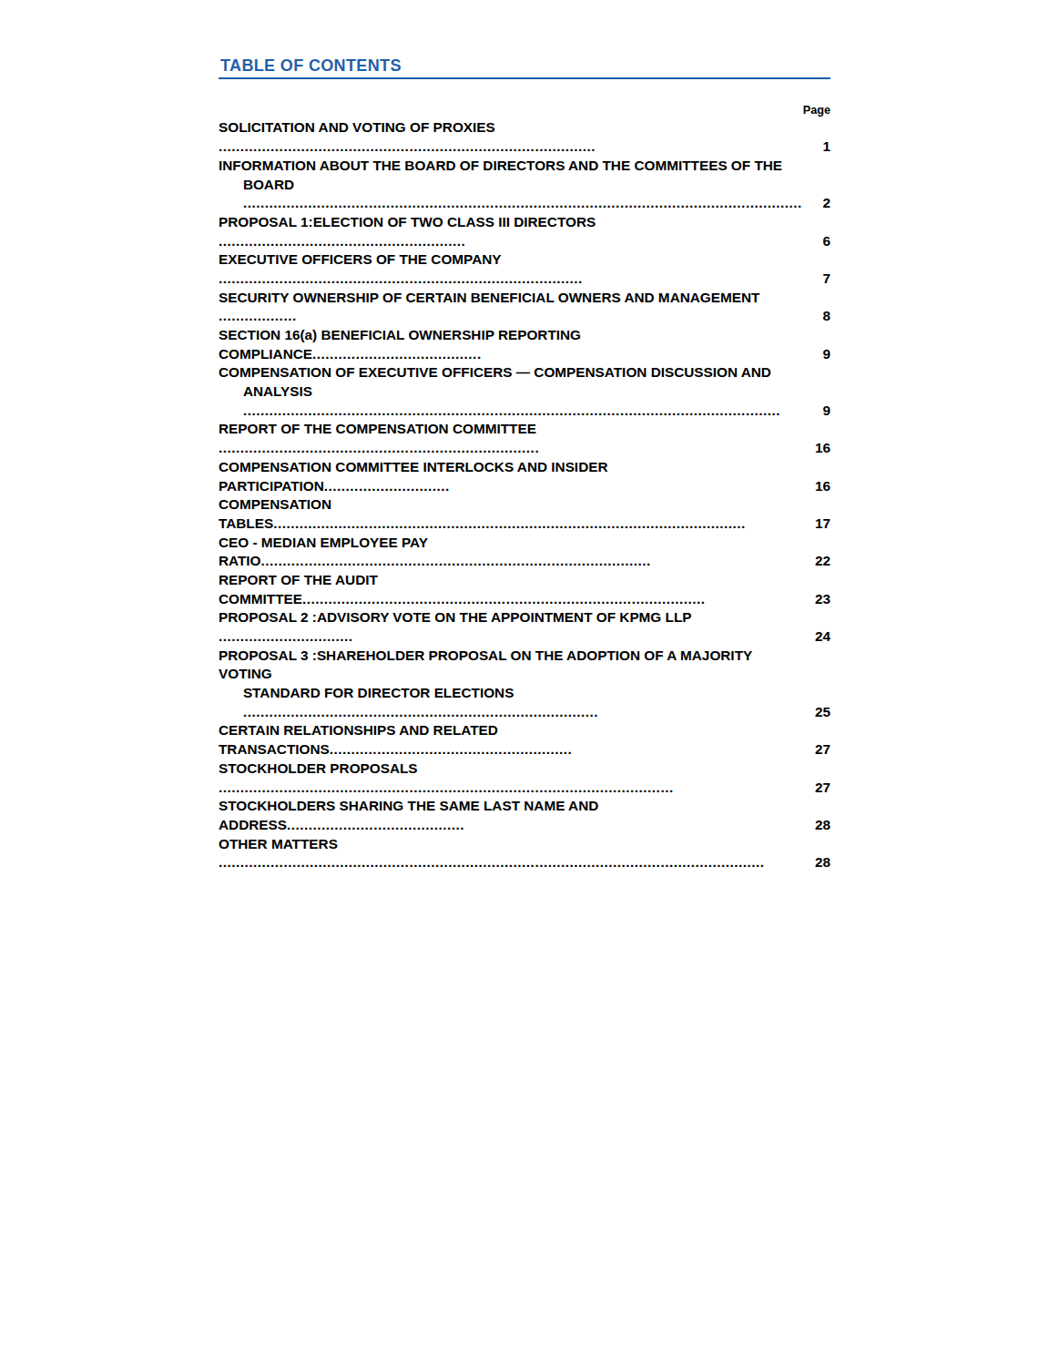TABLE OF CONTENTS
| | Page |
| SOLICITATION AND VOTING OF PROXIES ....................................................................................... | 1 |
| INFORMATION ABOUT THE BOARD OF DIRECTORS AND THE COMMITTEES OF THE | |
| BOARD ................................................................................................................................. | 2 |
| PROPOSAL 1: ELECTION OF TWO CLASS III DIRECTORS ......................................................... | 6 |
| EXECUTIVE OFFICERS OF THE COMPANY .................................................................................... | 7 |
| SECURITY OWNERSHIP OF CERTAIN BENEFICIAL OWNERS AND MANAGEMENT .................. | 8 |
| SECTION 16(a) BENEFICIAL OWNERSHIP REPORTING COMPLIANCE ....................................... | 9 |
| COMPENSATION OF EXECUTIVE OFFICERS — COMPENSATION DISCUSSION AND | |
| ANALYSIS ............................................................................................................................ | 9 |
| REPORT OF THE COMPENSATION COMMITTEE .......................................................................... | 16 |
| COMPENSATION COMMITTEE INTERLOCKS AND INSIDER PARTICIPATION ............................. | 16 |
| COMPENSATION TABLES ............................................................................................................. | 17 |
| CEO - MEDIAN EMPLOYEE PAY RATIO .......................................................................................... | 22 |
| REPORT OF THE AUDIT COMMITTEE ............................................................................................. | 23 |
| PROPOSAL 2 : ADVISORY VOTE ON THE APPOINTMENT OF KPMG LLP ............................... | 24 |
| PROPOSAL 3 : SHAREHOLDER PROPOSAL ON THE ADOPTION OF A MAJORITY VOTING | |
| STANDARD FOR DIRECTOR ELECTIONS .................................................................................. | 25 |
| CERTAIN RELATIONSHIPS AND RELATED TRANSACTIONS ........................................................ | 27 |
| STOCKHOLDER PROPOSALS ......................................................................................................... | 27 |
| STOCKHOLDERS SHARING THE SAME LAST NAME AND ADDRESS ......................................... | 28 |
| OTHER MATTERS .............................................................................................................................. | 28 |